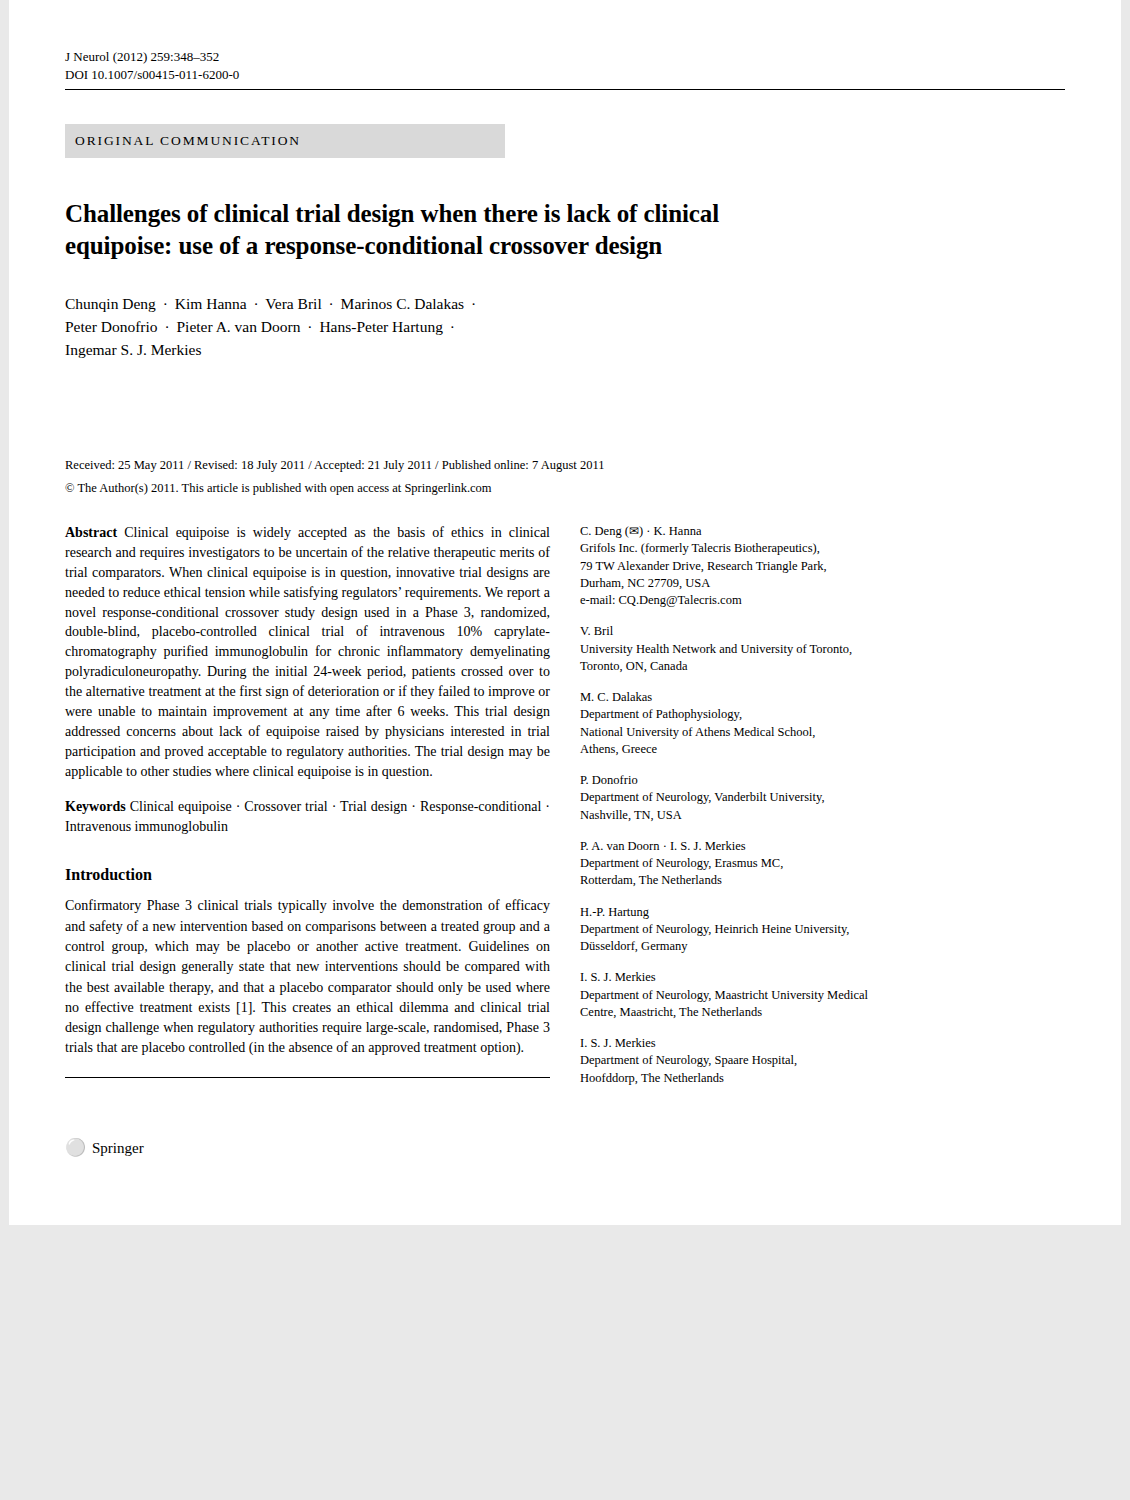J Neurol (2012) 259:348–352 DOI 10.1007/s00415-011-6200-0
ORIGINAL COMMUNICATION
Challenges of clinical trial design when there is lack of clinical
equipoise: use of a response-conditional crossover design
Chunqin Deng · Kim Hanna · Vera Bril · Marinos C. Dalakas ·
Peter Donofrio · Pieter A. van Doorn · Hans-Peter Hartung ·
Ingemar S. J. Merkies
Received: 25 May 2011 / Revised: 18 July 2011 / Accepted: 21 July 2011 / Published online: 7 August 2011
© The Author(s) 2011. This article is published with open access at Springerlink.com
Abstract Clinical equipoise is widely accepted as the basis of ethics in clinical research and requires investigators to be uncertain of the relative therapeutic merits of trial comparators. When clinical equipoise is in question, innovative trial designs are needed to reduce ethical tension while satisfying regulators’ requirements. We report a novel response-conditional crossover study design used in a Phase 3, randomized, double-blind, placebo-controlled clinical trial of intravenous 10% caprylate-chromatography purified immunoglobulin for chronic inflammatory demyelinating polyradiculoneuropathy. During the initial 24-week period, patients crossed over to the alternative treatment at the first sign of deterioration or if they failed to improve or were unable to maintain improvement at any time after 6 weeks. This trial design addressed concerns about lack of equipoise raised by physicians interested in trial participation and proved acceptable to regulatory authorities. The trial design may be applicable to other studies where clinical equipoise is in question.
Keywords Clinical equipoise · Crossover trial · Trial design · Response-conditional · Intravenous immunoglobulin
Introduction
Confirmatory Phase 3 clinical trials typically involve the demonstration of efficacy and safety of a new intervention based on comparisons between a treated group and a control group, which may be placebo or another active treatment. Guidelines on clinical trial design generally state that new interventions should be compared with the best available therapy, and that a placebo comparator should only be used where no effective treatment exists [1]. This creates an ethical dilemma and clinical trial design challenge when regulatory authorities require large-scale, randomised, Phase 3 trials that are placebo controlled (in the absence of an approved treatment option).
C. Deng (✉) · K. Hanna
Grifols Inc. (formerly Talecris Biotherapeutics),
79 TW Alexander Drive, Research Triangle Park,
Durham, NC 27709, USA
e-mail: CQ.Deng@Talecris.com
V. Bril
University Health Network and University of Toronto,
Toronto, ON, Canada
M. C. Dalakas
Department of Pathophysiology,
National University of Athens Medical School,
Athens, Greece
P. Donofrio
Department of Neurology, Vanderbilt University,
Nashville, TN, USA
P. A. van Doorn · I. S. J. Merkies
Department of Neurology, Erasmus MC,
Rotterdam, The Netherlands
H.-P. Hartung
Department of Neurology, Heinrich Heine University,
Düsseldorf, Germany
I. S. J. Merkies
Department of Neurology, Maastricht University Medical
Centre, Maastricht, The Netherlands
I. S. J. Merkies
Department of Neurology, Spaare Hospital,
Hoofddorp, The Netherlands
⚪Springer